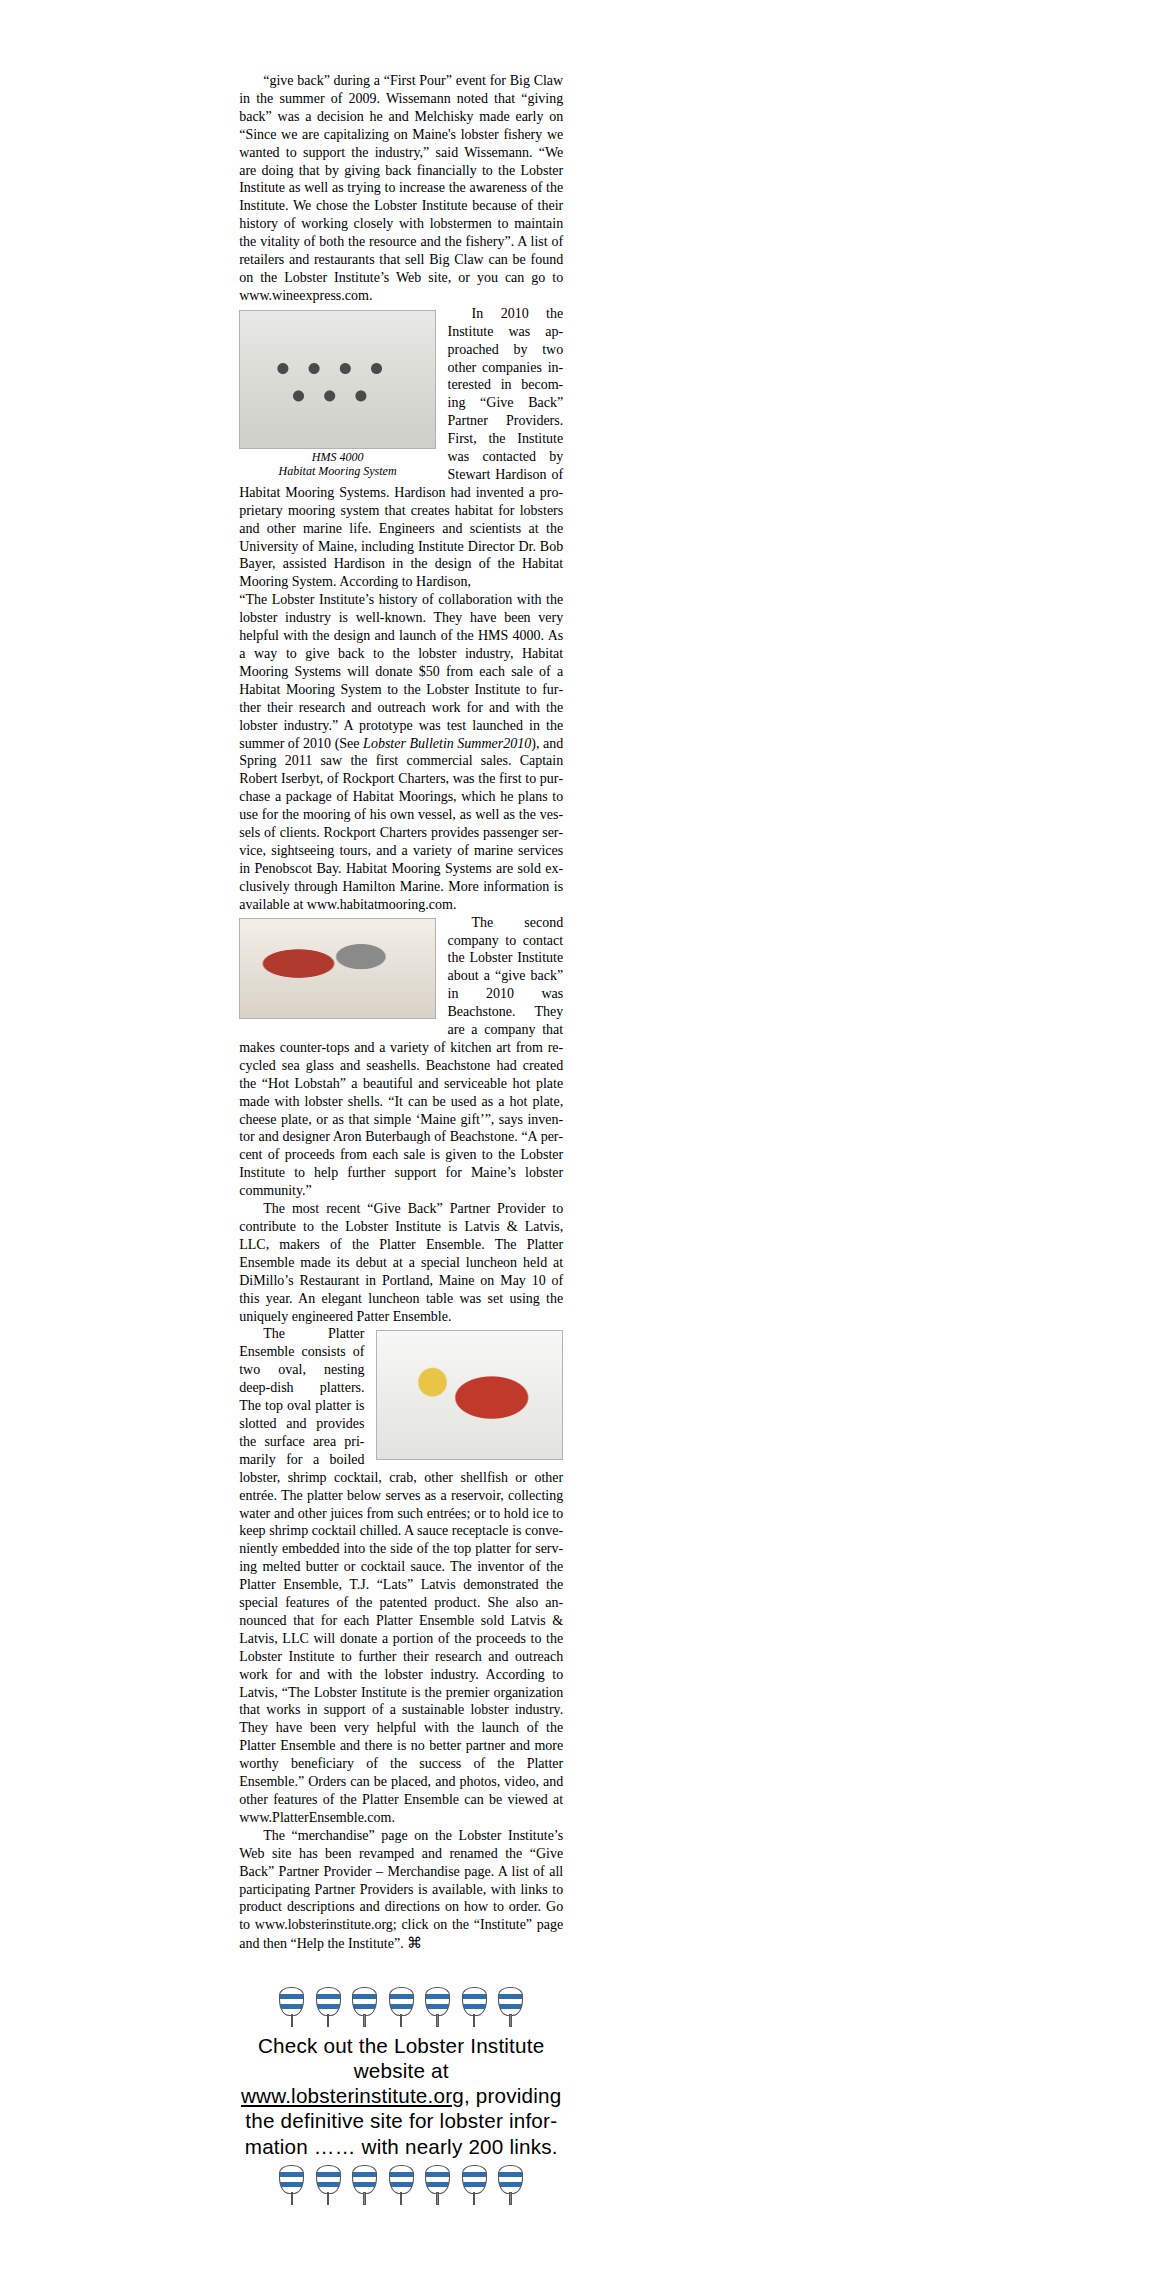“give back” during a “First Pour” event for Big Claw in the summer of 2009. Wissemann noted that “giving back” was a decision he and Melchisky made early on “Since we are capitalizing on Maine's lobster fishery we wanted to support the industry,” said Wissemann. “We are doing that by giving back financially to the Lobster Institute as well as trying to increase the awareness of the Institute. We chose the Lobster Institute because of their history of working closely with lobstermen to maintain the vitality of both the resource and the fishery”. A list of retailers and restaurants that sell Big Claw can be found on the Lobster Institute’s Web site, or you can go to www.wineexpress.com.
HMS 4000 Habitat Mooring System
In 2010 the Institute was approached by two other companies interested in becoming “Give Back” Partner Providers. First, the Institute was contacted by Stewart Hardison of Habitat Mooring Systems. Hardison had invented a proprietary mooring system that creates habitat for lobsters and other marine life. Engineers and scientists at the University of Maine, including Institute Director Dr. Bob Bayer, assisted Hardison in the design of the Habitat Mooring System. According to Hardison,
“The Lobster Institute’s history of collaboration with the lobster industry is well-known. They have been very helpful with the design and launch of the HMS 4000. As a way to give back to the lobster industry, Habitat Mooring Systems will donate $50 from each sale of a Habitat Mooring System to the Lobster Institute to further their research and outreach work for and with the lobster industry.” A prototype was test launched in the summer of 2010 (See Lobster Bulletin Summer2010), and Spring 2011 saw the first commercial sales. Captain Robert Iserbyt, of Rockport Charters, was the first to purchase a package of Habitat Moorings, which he plans to use for the mooring of his own vessel, as well as the vessels of clients. Rockport Charters provides passenger service, sightseeing tours, and a variety of marine services in Penobscot Bay. Habitat Mooring Systems are sold exclusively through Hamilton Marine. More information is available at www.habitatmooring.com.
The second company to contact the Lobster Institute about a “give back” in 2010 was Beachstone. They are a company that makes counter-tops and a variety of kitchen art from recycled sea glass and seashells. Beachstone had created the “Hot Lobstah” a beautiful and serviceable hot plate made with lobster shells. “It can be used as a hot plate, cheese plate, or as that simple ‘Maine gift’”, says inventor and designer Aron Buterbaugh of Beachstone. “A percent of proceeds from each sale is given to the Lobster Institute to help further support for Maine’s lobster community.”
The most recent “Give Back” Partner Provider to contribute to the Lobster Institute is Latvis & Latvis, LLC, makers of the Platter Ensemble. The Platter Ensemble made its debut at a special luncheon held at DiMillo’s Restaurant in Portland, Maine on May 10 of this year. An elegant luncheon table was set using the uniquely engineered Patter Ensemble.
The Platter Ensemble consists of two oval, nesting deep-dish platters. The top oval platter is slotted and provides the surface area primarily for a boiled lobster, shrimp cocktail, crab, other shellfish or other entrée. The platter below serves as a reservoir, collecting water and other juices from such entrées; or to hold ice to keep shrimp cocktail chilled. A sauce receptacle is conveniently embedded into the side of the top platter for serving melted butter or cocktail sauce. The inventor of the Platter Ensemble, T.J. “Lats” Latvis demonstrated the special features of the patented product. She also announced that for each Platter Ensemble sold Latvis & Latvis, LLC will donate a portion of the proceeds to the Lobster Institute to further their research and outreach work for and with the lobster industry. According to Latvis, “The Lobster Institute is the premier organization that works in support of a sustainable lobster industry. They have been very helpful with the launch of the Platter Ensemble and there is no better partner and more worthy beneficiary of the success of the Platter Ensemble.” Orders can be placed, and photos, video, and other features of the Platter Ensemble can be viewed at www.PlatterEnsemble.com.
The “merchandise” page on the Lobster Institute’s Web site has been revamped and renamed the “Give Back” Partner Provider – Merchandise page. A list of all participating Partner Providers is available, with links to product descriptions and directions on how to order. Go to www.lobsterinstitute.org; click on the “Institute” page and then “Help the Institute”. ⌘
Check out the Lobster Institute website at www.lobsterinstitute.org, providing the definitive site for lobster information …… with nearly 200 links.